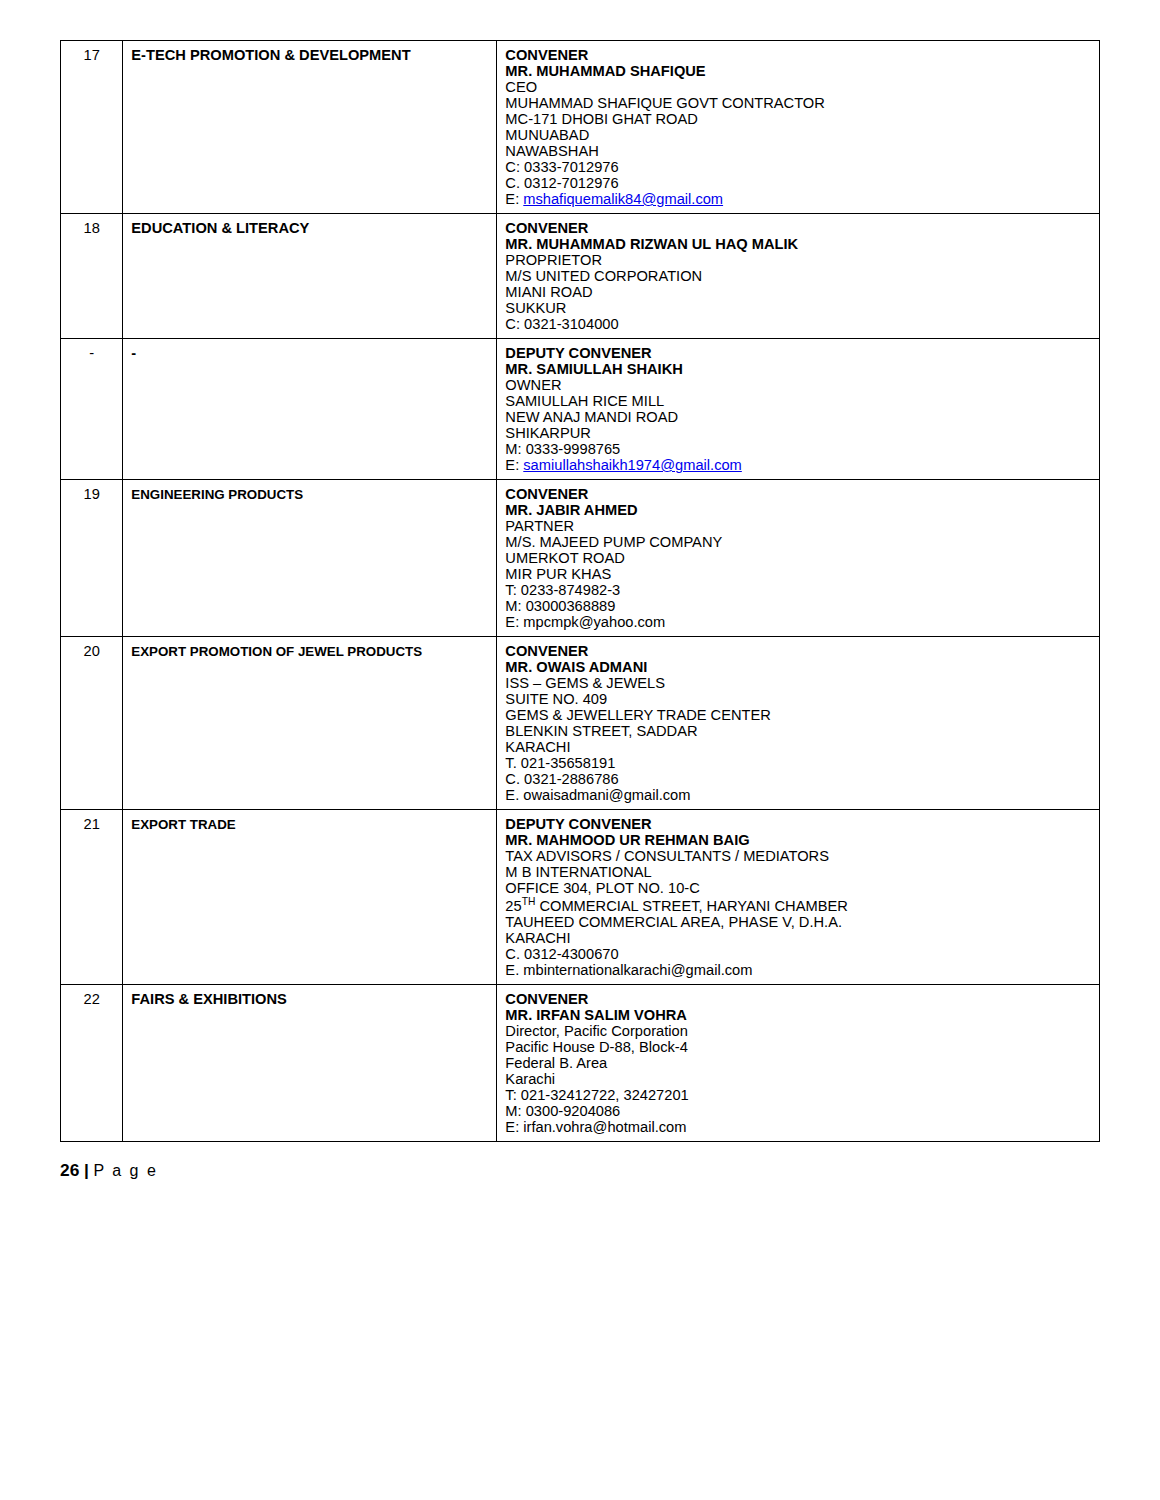| 17 | E-TECH PROMOTION & DEVELOPMENT | CONVENER MR. MUHAMMAD SHAFIQUE CEO MUHAMMAD SHAFIQUE GOVT CONTRACTOR MC-171 DHOBI GHAT ROAD MUNUABAD NAWABSHAH C: 0333-7012976 C. 0312-7012976 E: mshafiquemalik84@gmail.com |
| 18 | EDUCATION & LITERACY | CONVENER MR. MUHAMMAD RIZWAN UL HAQ MALIK PROPRIETOR M/S UNITED CORPORATION MIANI ROAD SUKKUR C: 0321-3104000 |
| - | - | DEPUTY CONVENER MR. SAMIULLAH SHAIKH OWNER SAMIULLAH RICE MILL NEW ANAJ MANDI ROAD SHIKARPUR M: 0333-9998765 E: samiullahshaikh1974@gmail.com |
| 19 | ENGINEERING PRODUCTS | CONVENER MR. JABIR AHMED PARTNER M/S. MAJEED PUMP COMPANY UMERKOT ROAD MIR PUR KHAS T: 0233-874982-3 M: 03000368889 E: mpcmpk@yahoo.com |
| 20 | EXPORT PROMOTION OF JEWEL PRODUCTS | CONVENER MR. OWAIS ADMANI ISS – GEMS & JEWELS SUITE NO. 409 GEMS & JEWELLERY TRADE CENTER BLENKIN STREET, SADDAR KARACHI T. 021-35658191 C. 0321-2886786 E. owaisadmani@gmail.com |
| 21 | EXPORT TRADE | DEPUTY CONVENER MR. MAHMOOD UR REHMAN BAIG TAX ADVISORS / CONSULTANTS / MEDIATORS M B INTERNATIONAL OFFICE 304, PLOT NO. 10-C 25 TH COMMERCIAL STREET, HARYANI CHAMBER TAUHEED COMMERCIAL AREA, PHASE V, D.H.A. KARACHI C. 0312-4300670 E. mbinternationalkarachi@gmail.com |
| 22 | FAIRS & EXHIBITIONS | CONVENER MR. IRFAN SALIM VOHRA Director, Pacific Corporation Pacific House D-88, Block-4 Federal B. Area Karachi T: 021-32412722, 32427201 M: 0300-9204086 E: irfan.vohra@hotmail.com |
26 | P a g e